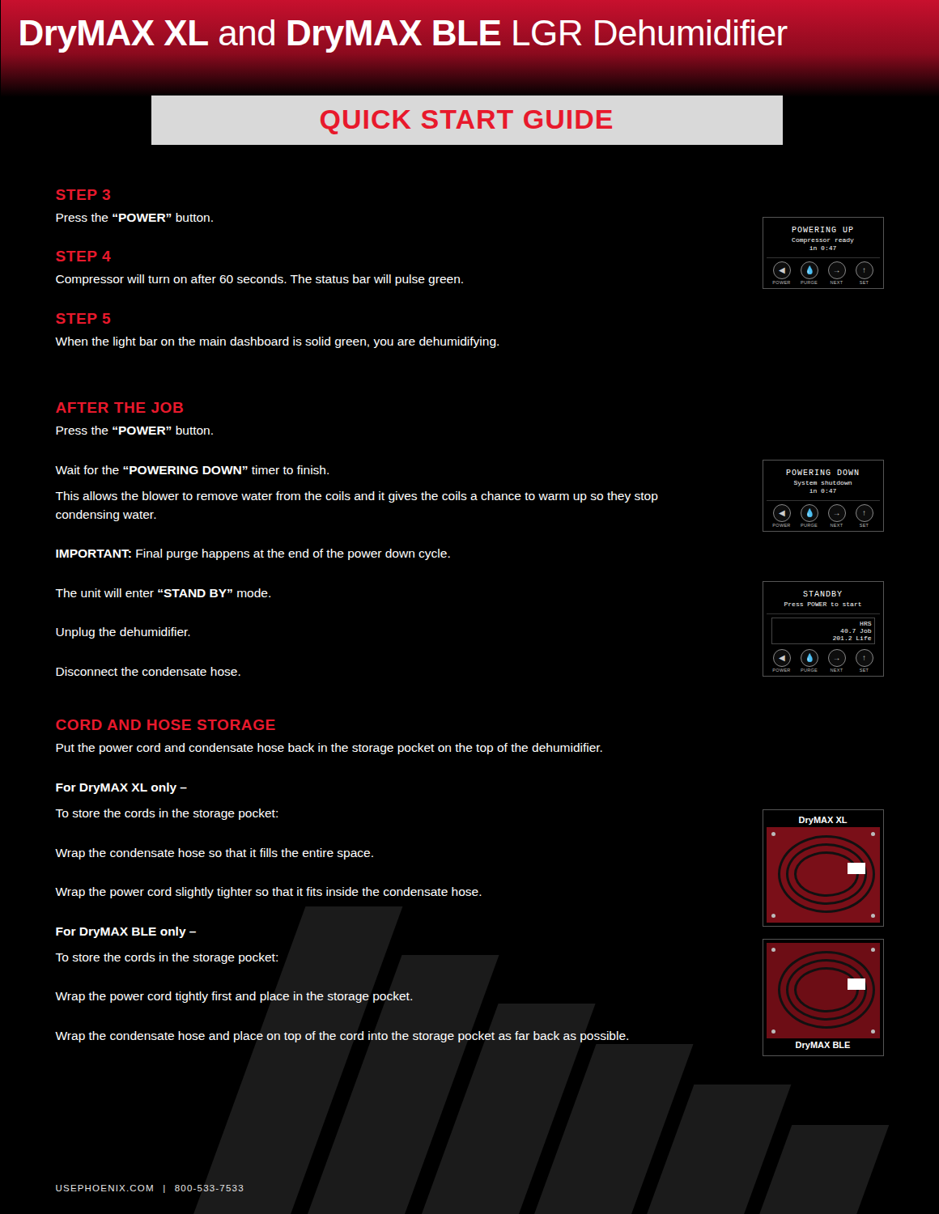DryMAX XL and DryMAX BLE LGR Dehumidifier
QUICK START GUIDE
POWERING UP
Compressor ready
in 0:47
◀
POWER
💧
PURGE
→
NEXT
↑
SET
POWERING DOWN
System shutdown
in 0:47
◀
POWER
💧
PURGE
→
NEXT
↑
SET
STANDBY
Press POWER to start
HRS
40.7 Job
201.2 Life
◀
POWER
💧
PURGE
→
NEXT
↑
SET
DryMAX XL
DryMAX BLE
STEP 3
Press the “POWER” button.
STEP 4
Compressor will turn on after 60 seconds. The status bar will pulse green.
STEP 5
When the light bar on the main dashboard is solid green, you are dehumidifying.
AFTER THE JOB
Press the “POWER” button.
Wait for the “POWERING DOWN” timer to finish.
This allows the blower to remove water from the coils and it gives the coils a chance to warm up so they stop condensing water.
IMPORTANT: Final purge happens at the end of the power down cycle.
The unit will enter “STAND BY” mode.
Unplug the dehumidifier.
Disconnect the condensate hose.
CORD AND HOSE STORAGE
Put the power cord and condensate hose back in the storage pocket on the top of the dehumidifier.
For DryMAX XL only –
To store the cords in the storage pocket:
Wrap the condensate hose so that it fills the entire space.
Wrap the power cord slightly tighter so that it fits inside the condensate hose.
For DryMAX BLE only –
To store the cords in the storage pocket:
Wrap the power cord tightly first and place in the storage pocket.
Wrap the condensate hose and place on top of the cord into the storage pocket as far back as possible.
USEPHOENIX.COM | 800-533-7533